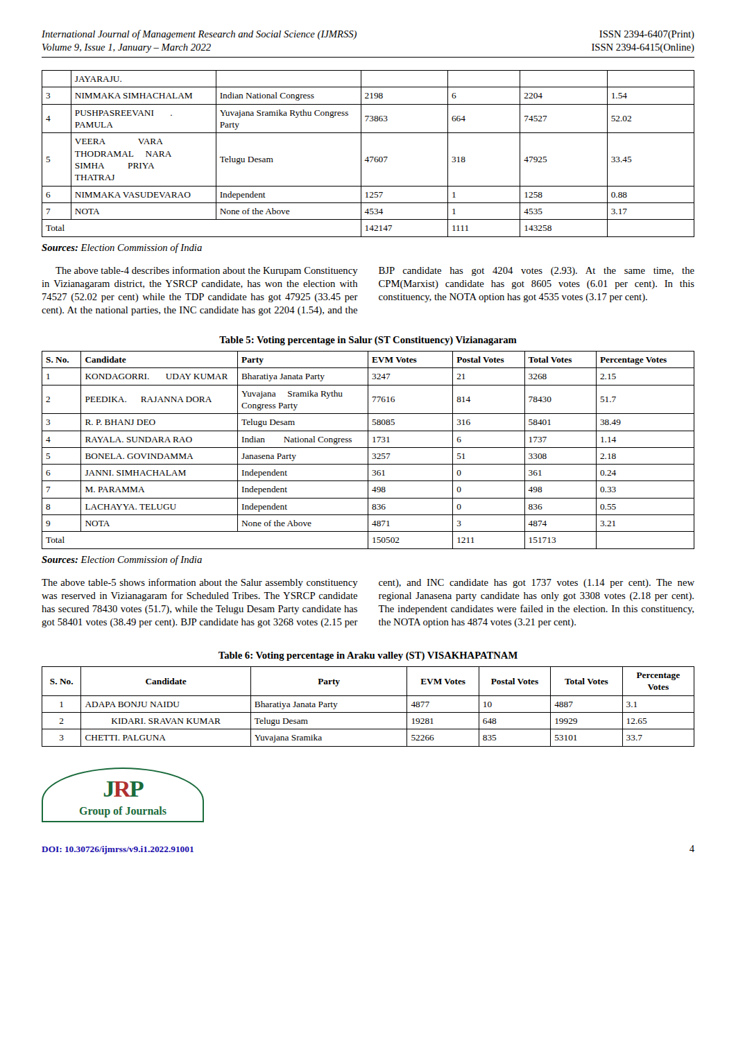International Journal of Management Research and Social Science (IJMRSS)
Volume 9, Issue 1, January – March 2022
ISSN 2394-6407(Print)
ISSN 2394-6415(Online)
| | JAYARAJU. | | | | | |
| 3 | NIMMAKA SIMHACHALAM | Indian National Congress | 2198 | 6 | 2204 | 1.54 |
| 4 | PUSHPASREEVANI . PAMULA | Yuvajana Sramika Rythu Congress Party | 73863 | 664 | 74527 | 52.02 |
| 5 | VEERA VARA THODRAMAL NARA SIMHA PRIYA THATRAJ | Telugu Desam | 47607 | 318 | 47925 | 33.45 |
| 6 | NIMMAKA VASUDEVARAO | Independent | 1257 | 1 | 1258 | 0.88 |
| 7 | NOTA | None of the Above | 4534 | 1 | 4535 | 3.17 |
| Total | 142147 | 1111 | 143258 | |
Sources: Election Commission of India
The above table-4 describes information about the Kurupam Constituency in Vizianagaram district, the YSRCP candidate, has won the election with 74527 (52.02 per cent) while the TDP candidate has got 47925 (33.45 per cent). At the national parties, the INC candidate has got 2204 (1.54), and the BJP candidate has got 4204 votes (2.93). At the same time, the CPM(Marxist) candidate has got 8605 votes (6.01 per cent). In this constituency, the NOTA option has got 4535 votes (3.17 per cent).
Table 5: Voting percentage in Salur (ST Constituency) Vizianagaram
| S. No. | Candidate | Party | EVM Votes | Postal Votes | Total Votes | Percentage Votes |
| --- | --- | --- | --- | --- | --- | --- |
| 1 | KONDAGORRI. UDAY KUMAR | Bharatiya Janata Party | 3247 | 21 | 3268 | 2.15 |
| 2 | PEEDIKA. RAJANNA DORA | Yuvajana Sramika Rythu Congress Party | 77616 | 814 | 78430 | 51.7 |
| 3 | R. P. BHANJ DEO | Telugu Desam | 58085 | 316 | 58401 | 38.49 |
| 4 | RAYALA. SUNDARA RAO | Indian National Congress | 1731 | 6 | 1737 | 1.14 |
| 5 | BONELA. GOVINDAMMA | Janasena Party | 3257 | 51 | 3308 | 2.18 |
| 6 | JANNI. SIMHACHALAM | Independent | 361 | 0 | 361 | 0.24 |
| 7 | M. PARAMMA | Independent | 498 | 0 | 498 | 0.33 |
| 8 | LACHAYYA. TELUGU | Independent | 836 | 0 | 836 | 0.55 |
| 9 | NOTA | None of the Above | 4871 | 3 | 4874 | 3.21 |
| Total | 150502 | 1211 | 151713 | |
Sources: Election Commission of India
The above table-5 shows information about the Salur assembly constituency was reserved in Vizianagaram for Scheduled Tribes. The YSRCP candidate has secured 78430 votes (51.7), while the Telugu Desam Party candidate has got 58401 votes (38.49 per cent). BJP candidate has got 3268 votes (2.15 per cent), and INC candidate has got 1737 votes (1.14 per cent). The new regional Janasena party candidate has only got 3308 votes (2.18 per cent). The independent candidates were failed in the election. In this constituency, the NOTA option has 4874 votes (3.21 per cent).
Table 6: Voting percentage in Araku valley (ST) VISAKHAPATNAM
| S. No. | Candidate | Party | EVM Votes | Postal Votes | Total Votes | Percentage Votes |
| --- | --- | --- | --- | --- | --- | --- |
| 1 | ADAPA BONJU NAIDU | Bharatiya Janata Party | 4877 | 10 | 4887 | 3.1 |
| 2 | KIDARI. SRAVAN KUMAR | Telugu Desam | 19281 | 648 | 19929 | 12.65 |
| 3 | CHETTI. PALGUNA | Yuvajana Sramika | 52266 | 835 | 53101 | 33.7 |
JRP
Group of Journals
DOI: 10.30726/ijmrss/v9.i1.2022.91001
4